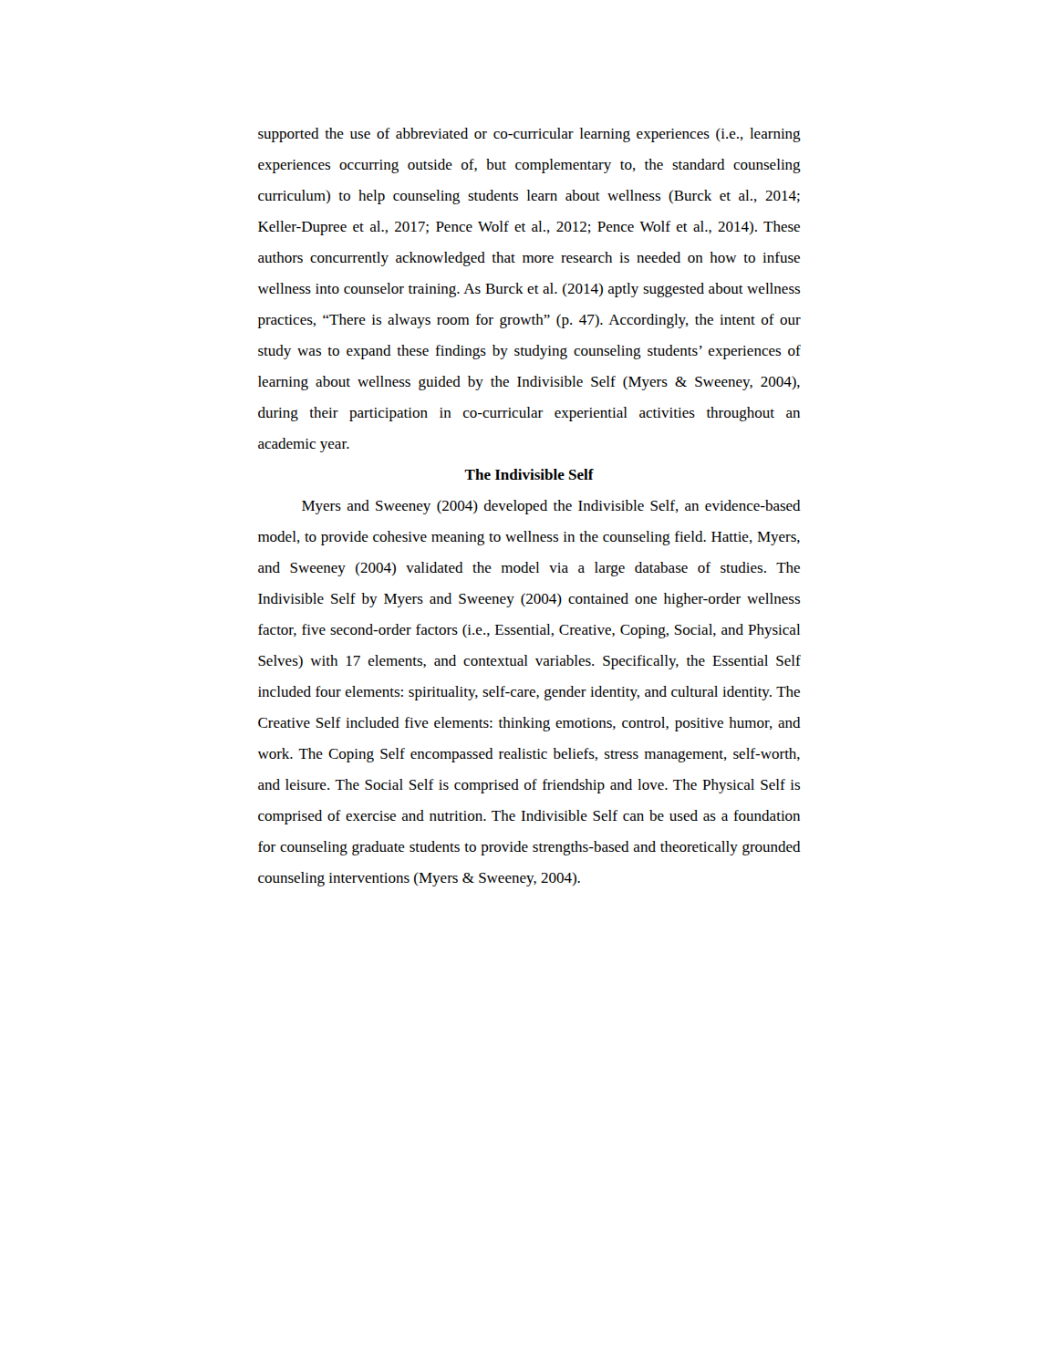supported the use of abbreviated or co-curricular learning experiences (i.e., learning experiences occurring outside of, but complementary to, the standard counseling curriculum) to help counseling students learn about wellness (Burck et al., 2014; Keller-Dupree et al., 2017; Pence Wolf et al., 2012; Pence Wolf et al., 2014). These authors concurrently acknowledged that more research is needed on how to infuse wellness into counselor training. As Burck et al. (2014) aptly suggested about wellness practices, “There is always room for growth” (p. 47). Accordingly, the intent of our study was to expand these findings by studying counseling students’ experiences of learning about wellness guided by the Indivisible Self (Myers & Sweeney, 2004), during their participation in co-curricular experiential activities throughout an academic year.
The Indivisible Self
Myers and Sweeney (2004) developed the Indivisible Self, an evidence-based model, to provide cohesive meaning to wellness in the counseling field. Hattie, Myers, and Sweeney (2004) validated the model via a large database of studies. The Indivisible Self by Myers and Sweeney (2004) contained one higher-order wellness factor, five second-order factors (i.e., Essential, Creative, Coping, Social, and Physical Selves) with 17 elements, and contextual variables. Specifically, the Essential Self included four elements: spirituality, self-care, gender identity, and cultural identity. The Creative Self included five elements: thinking emotions, control, positive humor, and work. The Coping Self encompassed realistic beliefs, stress management, self-worth, and leisure. The Social Self is comprised of friendship and love. The Physical Self is comprised of exercise and nutrition. The Indivisible Self can be used as a foundation for counseling graduate students to provide strengths-based and theoretically grounded counseling interventions (Myers & Sweeney, 2004).